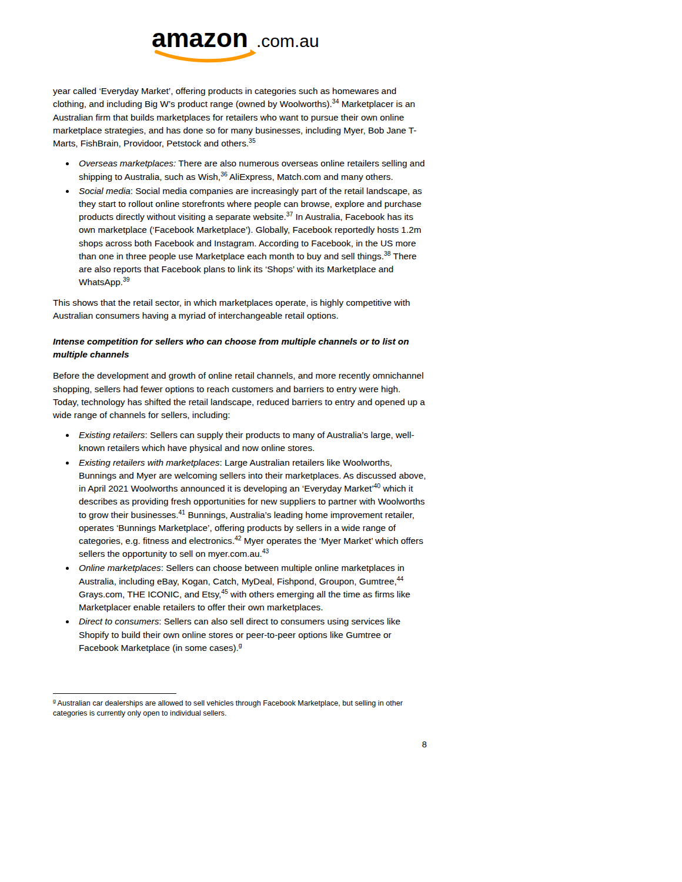amazon .com.au
year called ‘Everyday Market’, offering products in categories such as homewares and clothing, and including Big W’s product range (owned by Woolworths).34 Marketplacer is an Australian firm that builds marketplaces for retailers who want to pursue their own online marketplace strategies, and has done so for many businesses, including Myer, Bob Jane T-Marts, FishBrain, Providoor, Petstock and others.35
Overseas marketplaces: There are also numerous overseas online retailers selling and shipping to Australia, such as Wish,36 AliExpress, Match.com and many others.
Social media: Social media companies are increasingly part of the retail landscape, as they start to rollout online storefronts where people can browse, explore and purchase products directly without visiting a separate website.37 In Australia, Facebook has its own marketplace (‘Facebook Marketplace’). Globally, Facebook reportedly hosts 1.2m shops across both Facebook and Instagram. According to Facebook, in the US more than one in three people use Marketplace each month to buy and sell things.38 There are also reports that Facebook plans to link its ‘Shops’ with its Marketplace and WhatsApp.39
This shows that the retail sector, in which marketplaces operate, is highly competitive with Australian consumers having a myriad of interchangeable retail options.
Intense competition for sellers who can choose from multiple channels or to list on multiple channels
Before the development and growth of online retail channels, and more recently omnichannel shopping, sellers had fewer options to reach customers and barriers to entry were high. Today, technology has shifted the retail landscape, reduced barriers to entry and opened up a wide range of channels for sellers, including:
Existing retailers: Sellers can supply their products to many of Australia’s large, well-known retailers which have physical and now online stores.
Existing retailers with marketplaces: Large Australian retailers like Woolworths, Bunnings and Myer are welcoming sellers into their marketplaces. As discussed above, in April 2021 Woolworths announced it is developing an ‘Everyday Market’40 which it describes as providing fresh opportunities for new suppliers to partner with Woolworths to grow their businesses.41 Bunnings, Australia’s leading home improvement retailer, operates ‘Bunnings Marketplace’, offering products by sellers in a wide range of categories, e.g. fitness and electronics.42 Myer operates the ‘Myer Market’ which offers sellers the opportunity to sell on myer.com.au.43
Online marketplaces: Sellers can choose between multiple online marketplaces in Australia, including eBay, Kogan, Catch, MyDeal, Fishpond, Groupon, Gumtree,44 Grays.com, THE ICONIC, and Etsy,45 with others emerging all the time as firms like Marketplacer enable retailers to offer their own marketplaces.
Direct to consumers: Sellers can also sell direct to consumers using services like Shopify to build their own online stores or peer-to-peer options like Gumtree or Facebook Marketplace (in some cases).g
g Australian car dealerships are allowed to sell vehicles through Facebook Marketplace, but selling in other categories is currently only open to individual sellers.
8